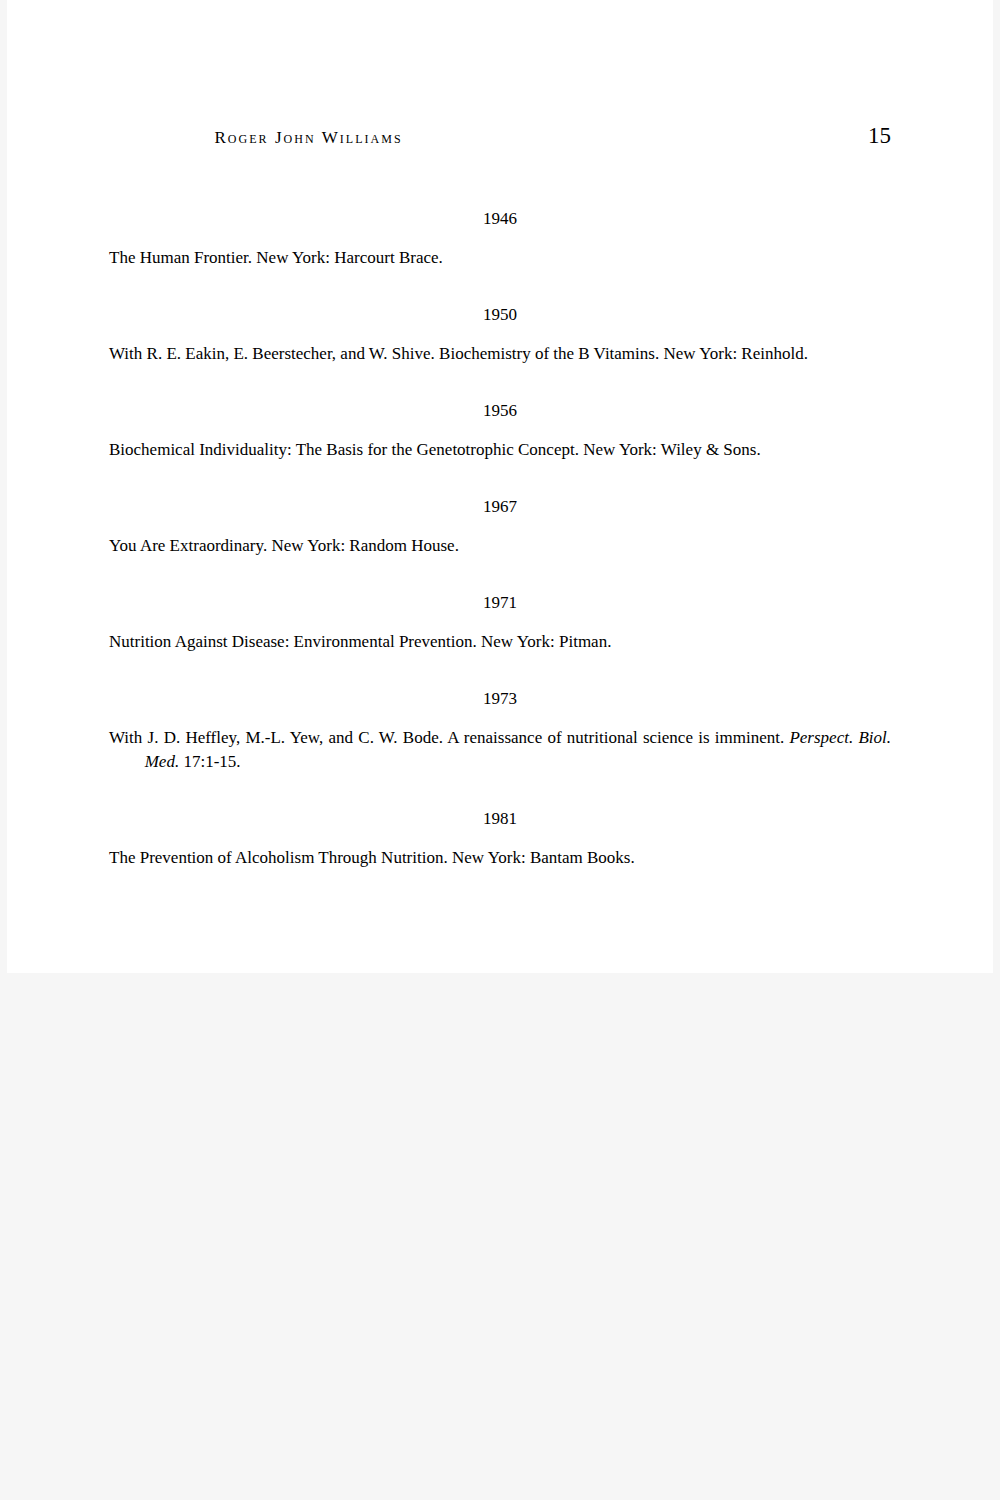Roger John Williams 15
1946
The Human Frontier. New York: Harcourt Brace.
1950
With R. E. Eakin, E. Beerstecher, and W. Shive. Biochemistry of the B Vitamins. New York: Reinhold.
1956
Biochemical Individuality: The Basis for the Genetotrophic Concept. New York: Wiley & Sons.
1967
You Are Extraordinary. New York: Random House.
1971
Nutrition Against Disease: Environmental Prevention. New York: Pitman.
1973
With J. D. Heffley, M.-L. Yew, and C. W. Bode. A renaissance of nutritional science is imminent. Perspect. Biol. Med. 17:1-15.
1981
The Prevention of Alcoholism Through Nutrition. New York: Bantam Books.